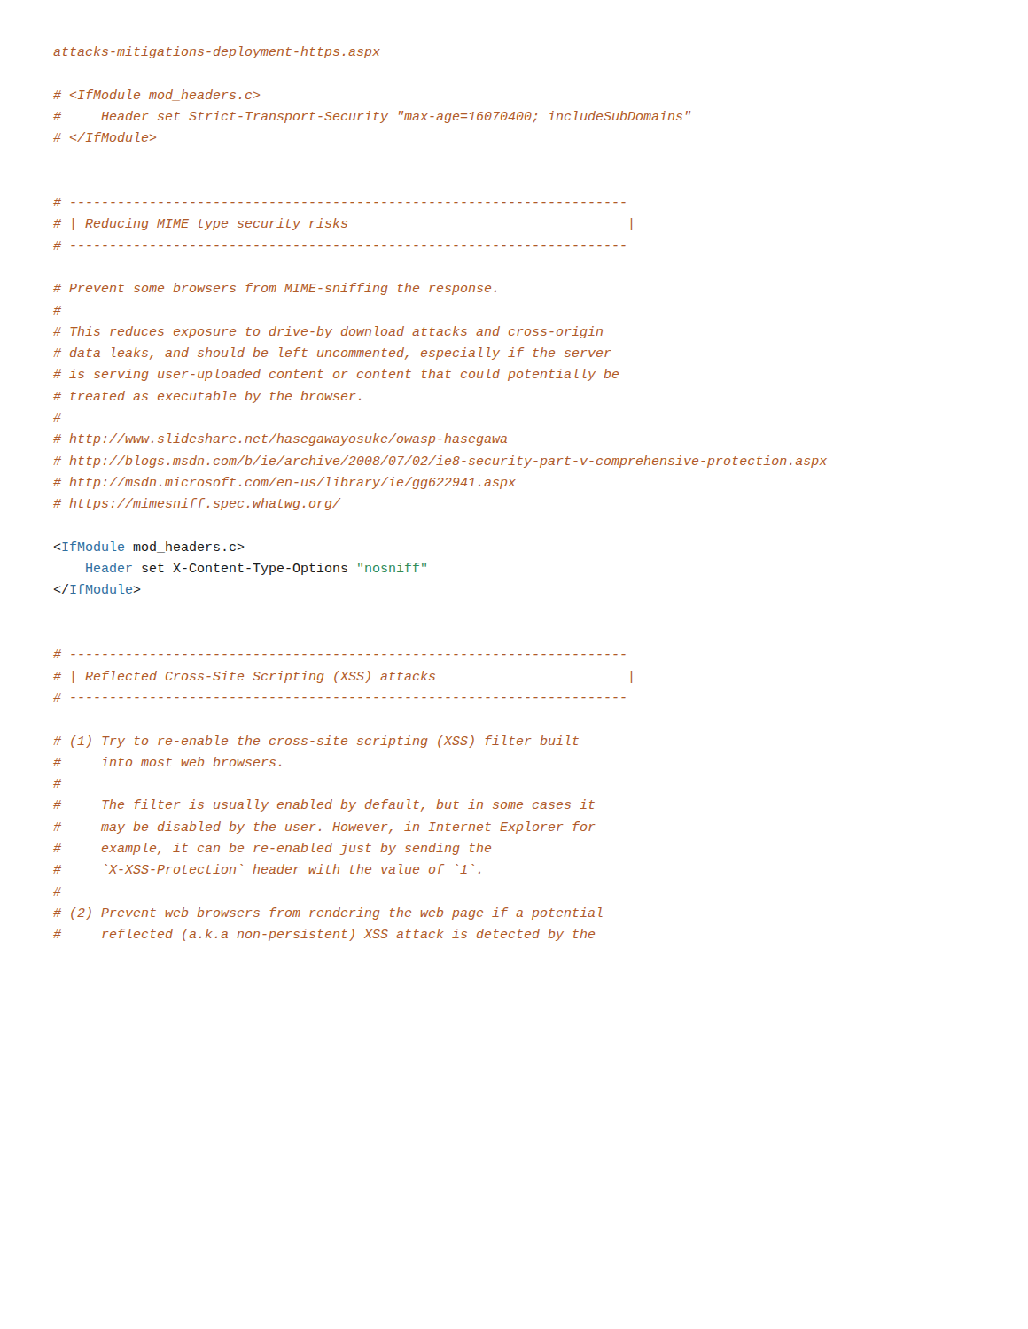attacks-mitigations-deployment-https.aspx

# <IfModule mod_headers.c>
#     Header set Strict-Transport-Security "max-age=16070400; includeSubDomains"
# </IfModule>


# ----------------------------------------------------------------------
# | Reducing MIME type security risks                                   |
# ----------------------------------------------------------------------

# Prevent some browsers from MIME-sniffing the response.
#
# This reduces exposure to drive-by download attacks and cross-origin
# data leaks, and should be left uncommented, especially if the server
# is serving user-uploaded content or content that could potentially be
# treated as executable by the browser.
#
# http://www.slideshare.net/hasegawayosuke/owasp-hasegawa
# http://blogs.msdn.com/b/ie/archive/2008/07/02/ie8-security-part-v-comprehensive-protection.aspx
# http://msdn.microsoft.com/en-us/library/ie/gg622941.aspx
# https://mimesniff.spec.whatwg.org/

<IfModule mod_headers.c>
    Header set X-Content-Type-Options "nosniff"
</IfModule>


# ----------------------------------------------------------------------
# | Reflected Cross-Site Scripting (XSS) attacks                        |
# ----------------------------------------------------------------------

# (1) Try to re-enable the cross-site scripting (XSS) filter built
#     into most web browsers.
#
#     The filter is usually enabled by default, but in some cases it
#     may be disabled by the user. However, in Internet Explorer for
#     example, it can be re-enabled just by sending the
#     `X-XSS-Protection` header with the value of `1`.
#
# (2) Prevent web browsers from rendering the web page if a potential
#     reflected (a.k.a non-persistent) XSS attack is detected by the